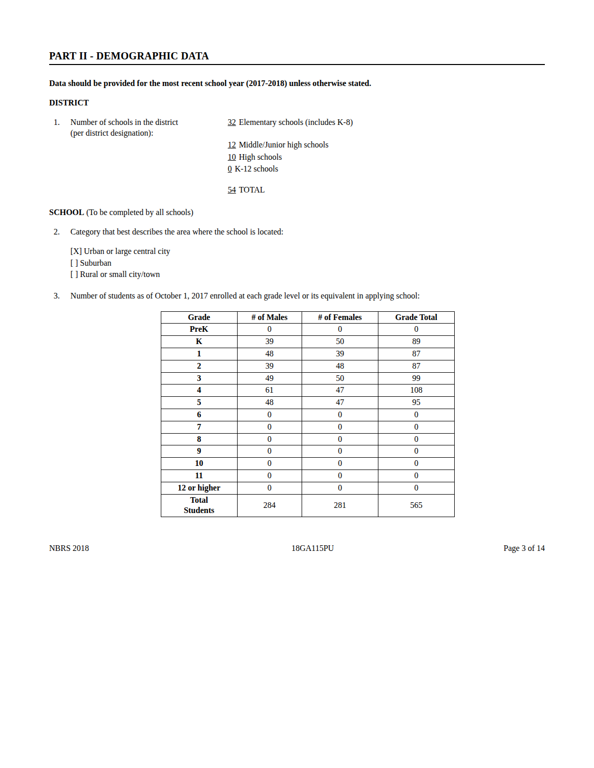PART II - DEMOGRAPHIC DATA
Data should be provided for the most recent school year (2017-2018) unless otherwise stated.
DISTRICT
1.
| Number of schools in the district (per district designation): | 32 Elementary schools (includes K-8) |
| | 12 Middle/Junior high schools |
| | 10 High schools |
| | 0 K-12 schools |
| | 54 TOTAL |
SCHOOL (To be completed by all schools)
2. Category that best describes the area where the school is located:
[X] Urban or large central city
[ ] Suburban
[ ] Rural or small city/town
3. Number of students as of October 1, 2017 enrolled at each grade level or its equivalent in applying school:
| Grade | # of Males | # of Females | Grade Total |
| --- | --- | --- | --- |
| PreK | 0 | 0 | 0 |
| K | 39 | 50 | 89 |
| 1 | 48 | 39 | 87 |
| 2 | 39 | 48 | 87 |
| 3 | 49 | 50 | 99 |
| 4 | 61 | 47 | 108 |
| 5 | 48 | 47 | 95 |
| 6 | 0 | 0 | 0 |
| 7 | 0 | 0 | 0 |
| 8 | 0 | 0 | 0 |
| 9 | 0 | 0 | 0 |
| 10 | 0 | 0 | 0 |
| 11 | 0 | 0 | 0 |
| 12 or higher | 0 | 0 | 0 |
| Total Students | 284 | 281 | 565 |
NBRS 2018 18GA115PU Page 3 of 14